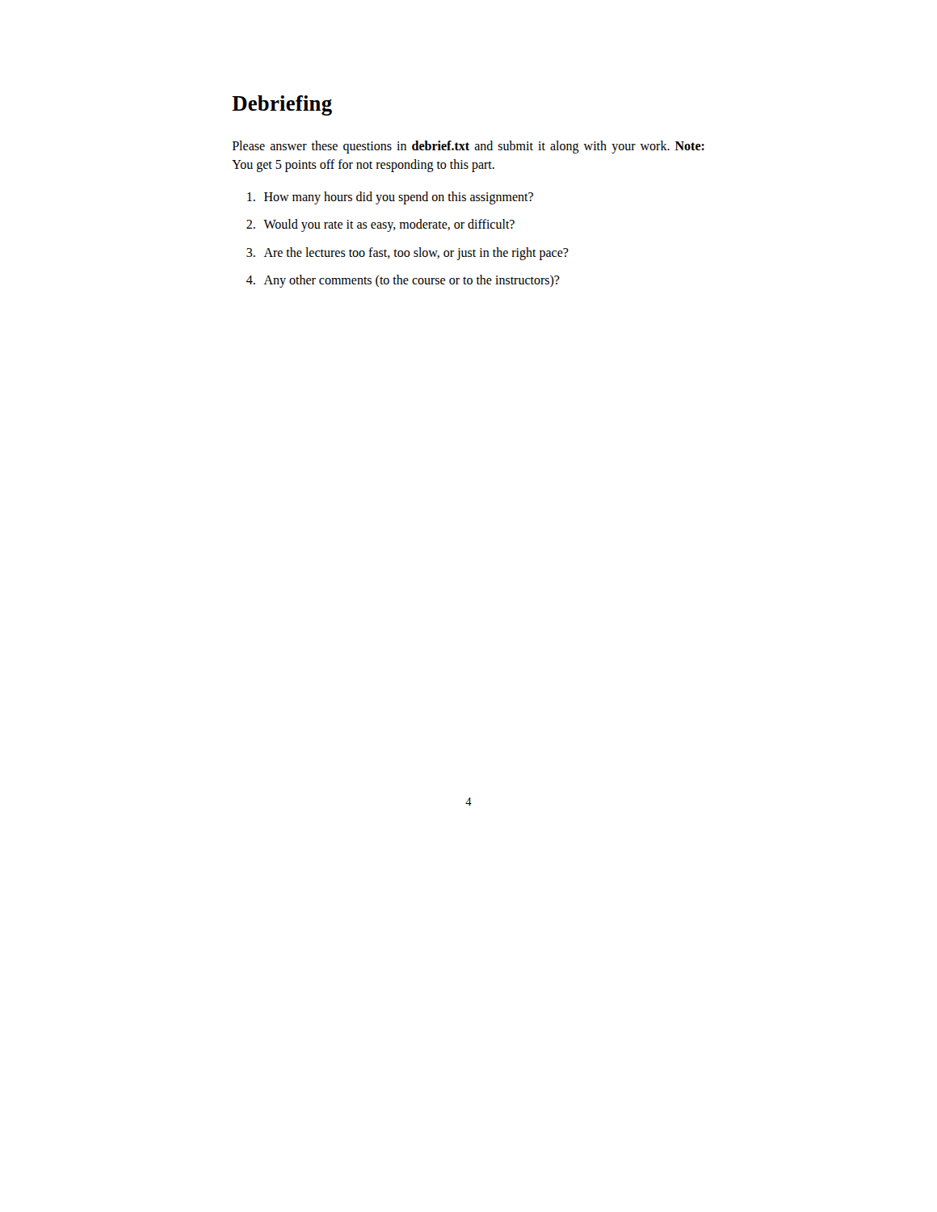Debriefing
Please answer these questions in debrief.txt and submit it along with your work. Note: You get 5 points off for not responding to this part.
How many hours did you spend on this assignment?
Would you rate it as easy, moderate, or difficult?
Are the lectures too fast, too slow, or just in the right pace?
Any other comments (to the course or to the instructors)?
4